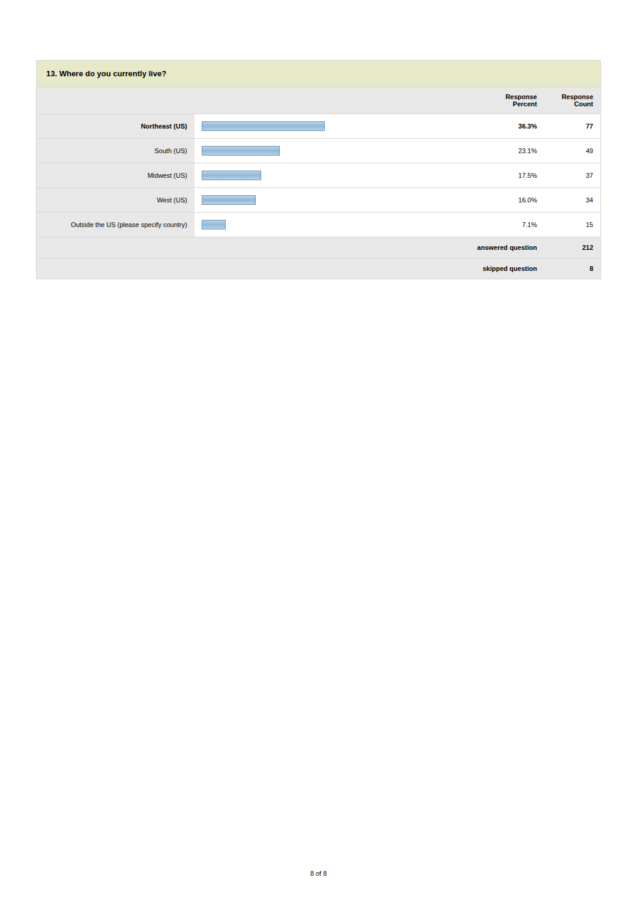| 13. Where do you currently live? |
| | | Response Percent | Response Count |
| Northeast (US) | | 36.3% | 77 |
| South (US) | | 23.1% | 49 |
| Midwest (US) | | 17.5% | 37 |
| West (US) | | 16.0% | 34 |
| Outside the US (please specify country) | | 7.1% | 15 |
| answered question | 212 |
| skipped question | 8 |
8 of 8